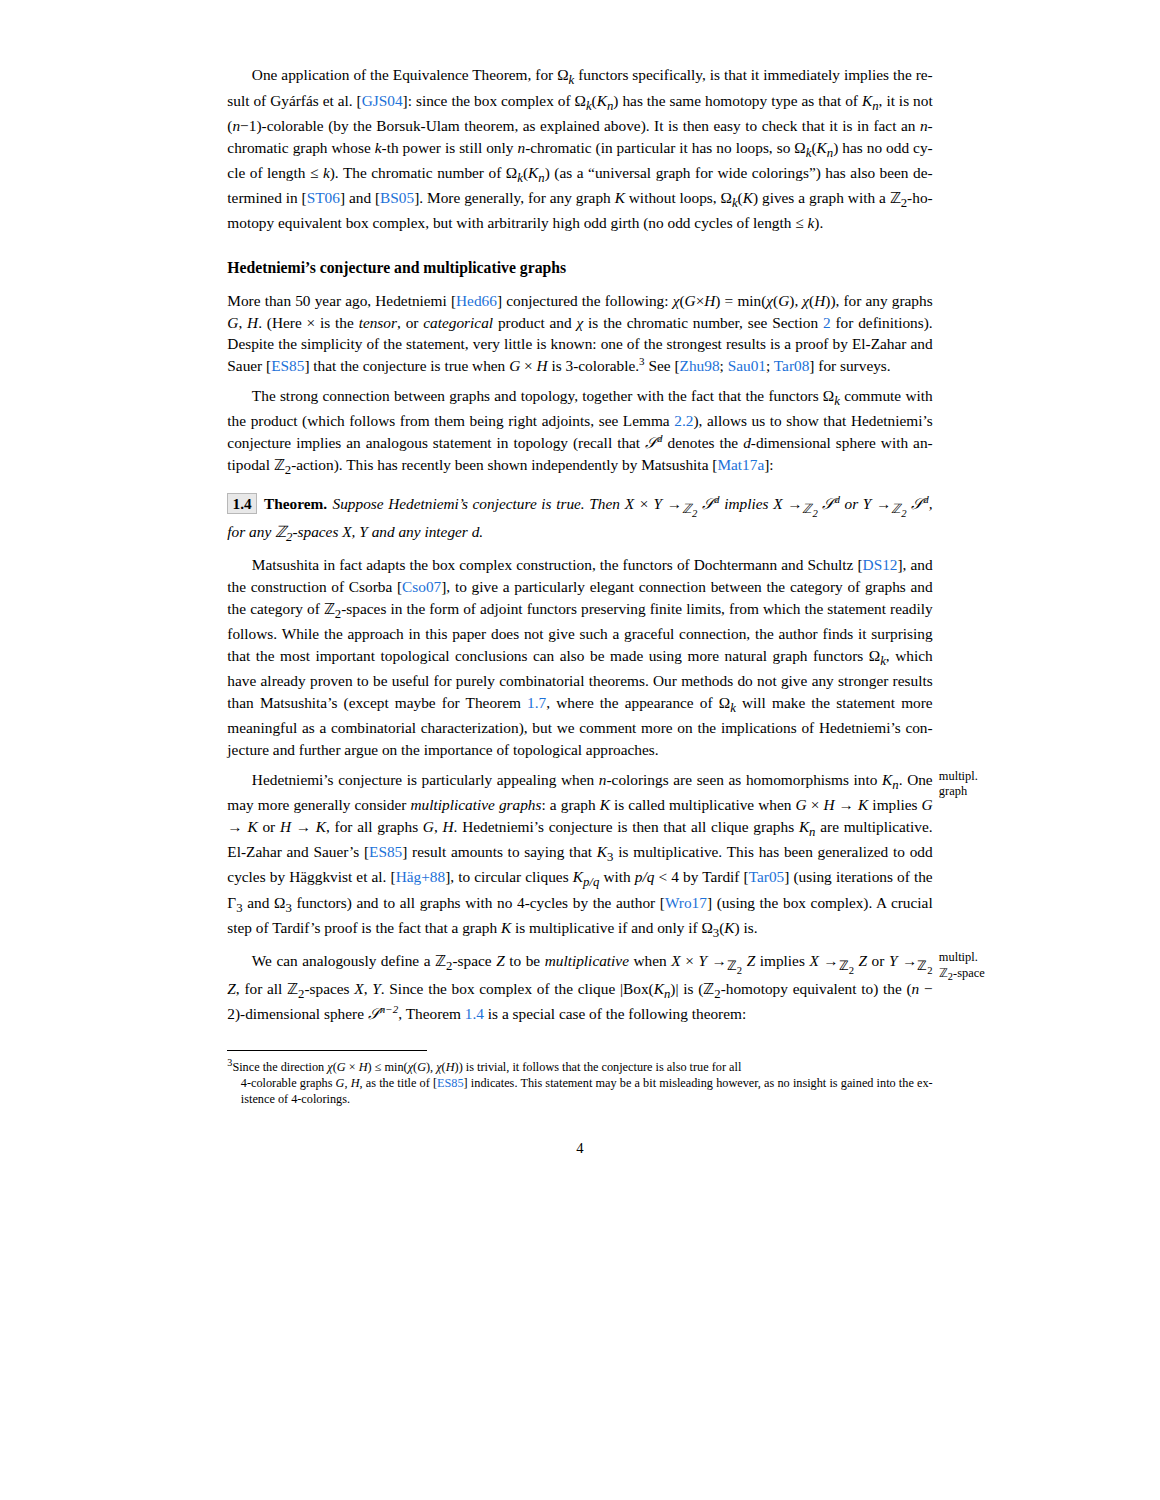One application of the Equivalence Theorem, for Ωk functors specifically, is that it immediately implies the result of Gyárfás et al. [GJS04]: since the box complex of Ωk(Kn) has the same homotopy type as that of Kn, it is not (n−1)-colorable (by the Borsuk-Ulam theorem, as explained above). It is then easy to check that it is in fact an n-chromatic graph whose k-th power is still only n-chromatic (in particular it has no loops, so Ωk(Kn) has no odd cycle of length ≤ k). The chromatic number of Ωk(Kn) (as a “universal graph for wide colorings”) has also been determined in [ST06] and [BS05]. More generally, for any graph K without loops, Ωk(K) gives a graph with a ℤ2-homotopy equivalent box complex, but with arbitrarily high odd girth (no odd cycles of length ≤ k).
Hedetniemi’s conjecture and multiplicative graphs
More than 50 year ago, Hedetniemi [Hed66] conjectured the following: χ(G×H) = min(χ(G), χ(H)), for any graphs G, H. (Here × is the tensor, or categorical product and χ is the chromatic number, see Section 2 for definitions). Despite the simplicity of the statement, very little is known: one of the strongest results is a proof by El-Zahar and Sauer [ES85] that the conjecture is true when G × H is 3-colorable.3 See [Zhu98; Sau01; Tar08] for surveys.
The strong connection between graphs and topology, together with the fact that the functors Ωk commute with the product (which follows from them being right adjoints, see Lemma 2.2), allows us to show that Hedetniemi’s conjecture implies an analogous statement in topology (recall that 𝒮d denotes the d-dimensional sphere with antipodal ℤ2-action). This has recently been shown independently by Matsushita [Mat17a]:
1.4 Theorem. Suppose Hedetniemi’s conjecture is true. Then X × Y →ℤ2 𝒮d implies X →ℤ2 𝒮d or Y →ℤ2 𝒮d, for any ℤ2-spaces X, Y and any integer d.
Matsushita in fact adapts the box complex construction, the functors of Dochtermann and Schultz [DS12], and the construction of Csorba [Cso07], to give a particularly elegant connection between the category of graphs and the category of ℤ2-spaces in the form of adjoint functors preserving finite limits, from which the statement readily follows. While the approach in this paper does not give such a graceful connection, the author finds it surprising that the most important topological conclusions can also be made using more natural graph functors Ωk, which have already proven to be useful for purely combinatorial theorems. Our methods do not give any stronger results than Matsushita’s (except maybe for Theorem 1.7, where the appearance of Ωk will make the statement more meaningful as a combinatorial characterization), but we comment more on the implications of Hedetniemi’s conjecture and further argue on the importance of topological approaches.
multipl.
graph
Hedetniemi’s conjecture is particularly appealing when n-colorings are seen as homomorphisms into Kn. One may more generally consider multiplicative graphs: a graph K is called multiplicative when G × H → K implies G → K or H → K, for all graphs G, H. Hedetniemi’s conjecture is then that all clique graphs Kn are multiplicative. El-Zahar and Sauer’s [ES85] result amounts to saying that K3 is multiplicative. This has been generalized to odd cycles by Häggkvist et al. [Häg+88], to circular cliques Kp/q with p/q < 4 by Tardif [Tar05] (using iterations of the Γ3 and Ω3 functors) and to all graphs with no 4-cycles by the author [Wro17] (using the box complex). A crucial step of Tardif’s proof is the fact that a graph K is multiplicative if and only if Ω3(K) is.
multipl.
ℤ2-space
We can analogously define a ℤ2-space Z to be multiplicative when X × Y →ℤ2 Z implies X →ℤ2 Z or Y →ℤ2 Z, for all ℤ2-spaces X, Y. Since the box complex of the clique |Box(Kn)| is (ℤ2-homotopy equivalent to) the (n − 2)-dimensional sphere 𝒮n−2, Theorem 1.4 is a special case of the following theorem:
3 Since the direction χ(G × H) ≤ min(χ(G), χ(H)) is trivial, it follows that the conjecture is also true for all
4-colorable graphs G, H, as the title of [ES85] indicates. This statement may be a bit misleading however, as no insight is gained into the existence of 4-colorings.
4